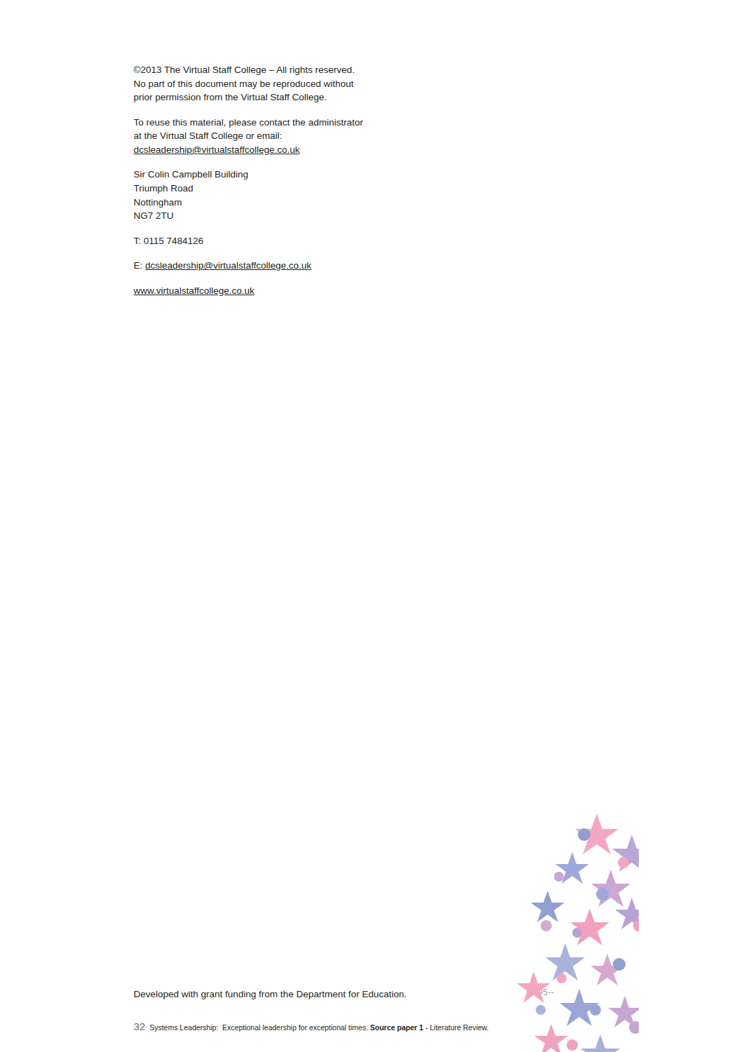©2013 The Virtual Staff College – All rights reserved. No part of this document may be reproduced without prior permission from the Virtual Staff College.
To reuse this material, please contact the administrator at the Virtual Staff College or email: dcsleadership@virtualstaffcollege.co.uk
Sir Colin Campbell Building
Triumph Road
Nottingham
NG7 2TU
T: 0115 7484126
E: dcsleadership@virtualstaffcollege.co.uk
www.virtualstaffcollege.co.uk
Developed with grant funding from the Department for Education.
CL95--
32 Systems Leadership: Exceptional leadership for exceptional times. Source paper 1 - Literature Review.